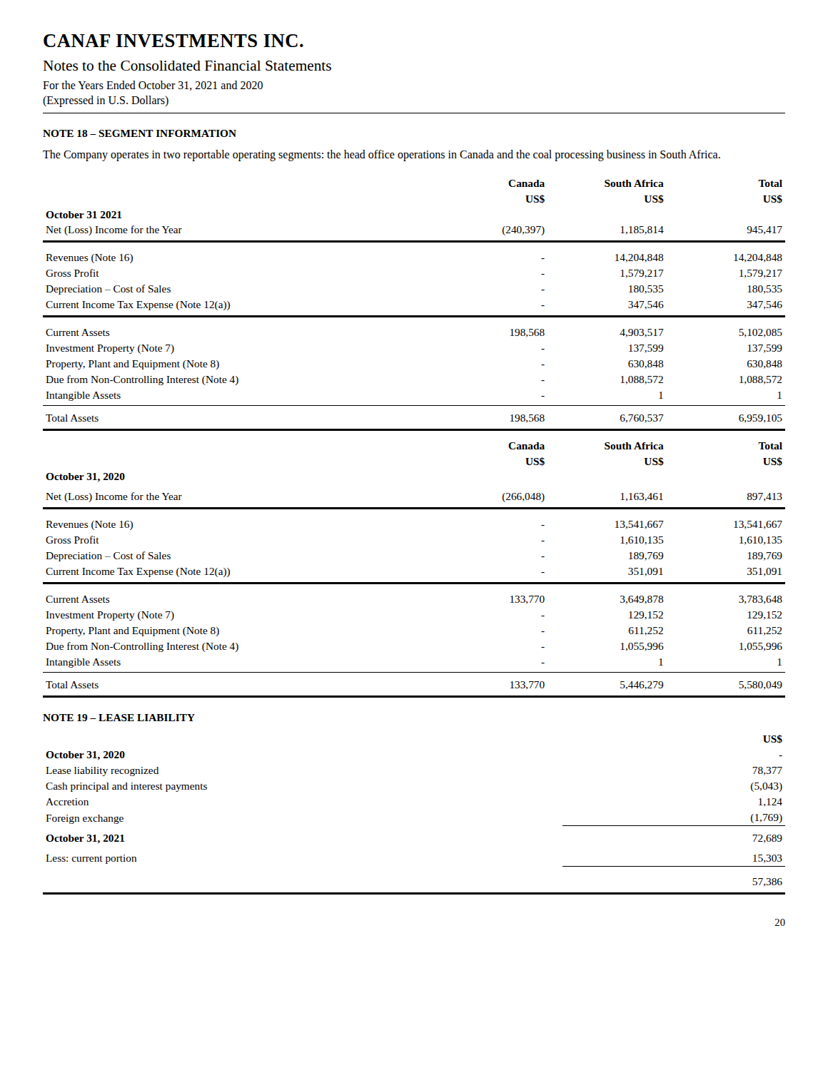CANAF INVESTMENTS INC.
Notes to the Consolidated Financial Statements
For the Years Ended October 31, 2021 and 2020
(Expressed in U.S. Dollars)
NOTE 18 – SEGMENT INFORMATION
The Company operates in two reportable operating segments: the head office operations in Canada and the coal processing business in South Africa.
| | Canada | South Africa | Total |
| | US$ | US$ | US$ |
| October 31 2021 | | | |
| Net (Loss) Income for the Year | (240,397) | 1,185,814 | 945,417 |
| Revenues (Note 16) | - | 14,204,848 | 14,204,848 |
| Gross Profit | - | 1,579,217 | 1,579,217 |
| Depreciation – Cost of Sales | - | 180,535 | 180,535 |
| Current Income Tax Expense (Note 12(a)) | - | 347,546 | 347,546 |
| Current Assets | 198,568 | 4,903,517 | 5,102,085 |
| Investment Property (Note 7) | - | 137,599 | 137,599 |
| Property, Plant and Equipment (Note 8) | - | 630,848 | 630,848 |
| Due from Non-Controlling Interest (Note 4) | - | 1,088,572 | 1,088,572 |
| Intangible Assets | - | 1 | 1 |
| Total Assets | 198,568 | 6,760,537 | 6,959,105 |
| | Canada | South Africa | Total |
| | US$ | US$ | US$ |
| October 31, 2020 | | | |
| Net (Loss) Income for the Year | (266,048) | 1,163,461 | 897,413 |
| Revenues (Note 16) | - | 13,541,667 | 13,541,667 |
| Gross Profit | - | 1,610,135 | 1,610,135 |
| Depreciation – Cost of Sales | - | 189,769 | 189,769 |
| Current Income Tax Expense (Note 12(a)) | - | 351,091 | 351,091 |
| Current Assets | 133,770 | 3,649,878 | 3,783,648 |
| Investment Property (Note 7) | - | 129,152 | 129,152 |
| Property, Plant and Equipment (Note 8) | - | 611,252 | 611,252 |
| Due from Non-Controlling Interest (Note 4) | - | 1,055,996 | 1,055,996 |
| Intangible Assets | - | 1 | 1 |
| Total Assets | 133,770 | 5,446,279 | 5,580,049 |
NOTE 19 – LEASE LIABILITY
| | US$ |
| October 31, 2020 | - |
| Lease liability recognized | 78,377 |
| Cash principal and interest payments | (5,043) |
| Accretion | 1,124 |
| Foreign exchange | (1,769) |
| October 31, 2021 | 72,689 |
| Less: current portion | 15,303 |
| | 57,386 |
20